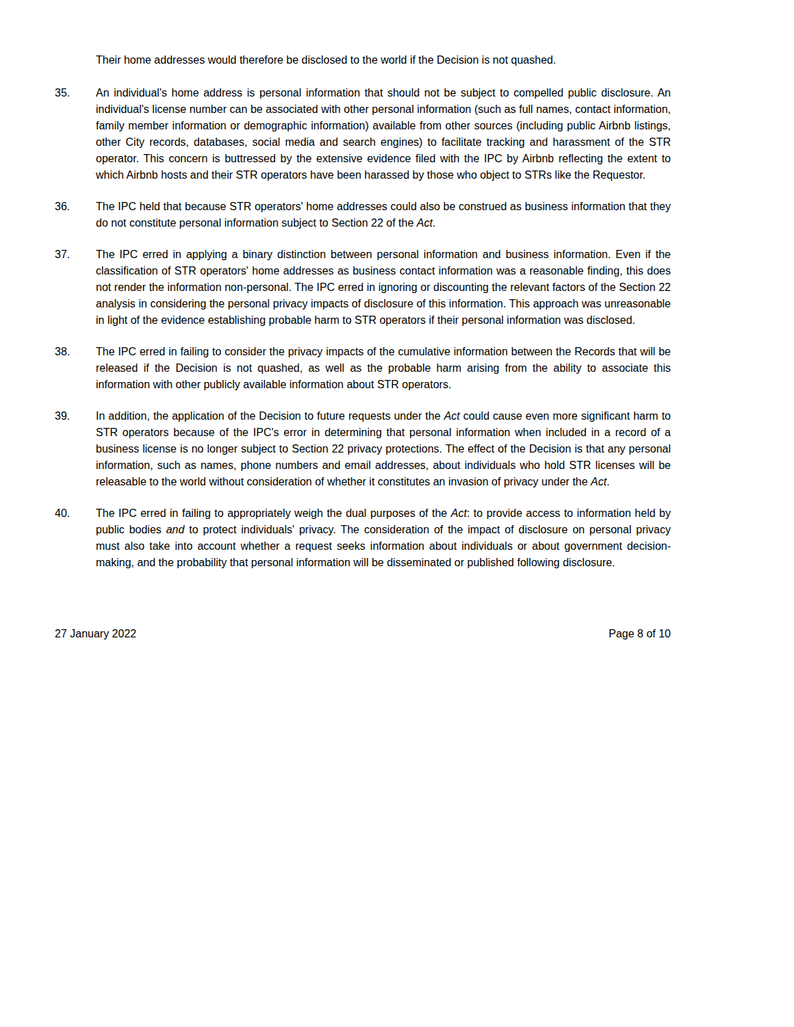Their home addresses would therefore be disclosed to the world if the Decision is not quashed.
35. An individual's home address is personal information that should not be subject to compelled public disclosure. An individual's license number can be associated with other personal information (such as full names, contact information, family member information or demographic information) available from other sources (including public Airbnb listings, other City records, databases, social media and search engines) to facilitate tracking and harassment of the STR operator. This concern is buttressed by the extensive evidence filed with the IPC by Airbnb reflecting the extent to which Airbnb hosts and their STR operators have been harassed by those who object to STRs like the Requestor.
36. The IPC held that because STR operators' home addresses could also be construed as business information that they do not constitute personal information subject to Section 22 of the Act.
37. The IPC erred in applying a binary distinction between personal information and business information. Even if the classification of STR operators' home addresses as business contact information was a reasonable finding, this does not render the information non-personal. The IPC erred in ignoring or discounting the relevant factors of the Section 22 analysis in considering the personal privacy impacts of disclosure of this information. This approach was unreasonable in light of the evidence establishing probable harm to STR operators if their personal information was disclosed.
38. The IPC erred in failing to consider the privacy impacts of the cumulative information between the Records that will be released if the Decision is not quashed, as well as the probable harm arising from the ability to associate this information with other publicly available information about STR operators.
39. In addition, the application of the Decision to future requests under the Act could cause even more significant harm to STR operators because of the IPC's error in determining that personal information when included in a record of a business license is no longer subject to Section 22 privacy protections. The effect of the Decision is that any personal information, such as names, phone numbers and email addresses, about individuals who hold STR licenses will be releasable to the world without consideration of whether it constitutes an invasion of privacy under the Act.
40. The IPC erred in failing to appropriately weigh the dual purposes of the Act: to provide access to information held by public bodies and to protect individuals' privacy. The consideration of the impact of disclosure on personal privacy must also take into account whether a request seeks information about individuals or about government decision-making, and the probability that personal information will be disseminated or published following disclosure.
27 January 2022 Page 8 of 10